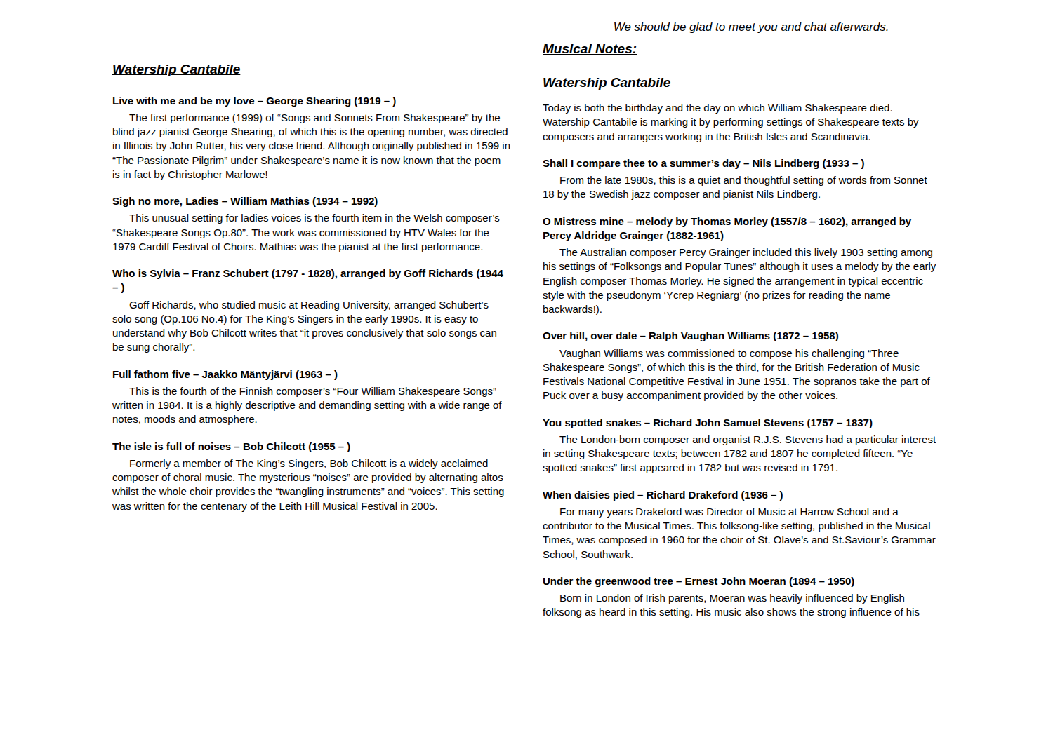Watership Cantabile
Live with me and be my love – George Shearing (1919 – )
The first performance (1999) of “Songs and Sonnets From Shakespeare” by the blind jazz pianist George Shearing, of which this is the opening number, was directed in Illinois by John Rutter, his very close friend. Although originally published in 1599 in “The Passionate Pilgrim” under Shakespeare’s name it is now known that the poem is in fact by Christopher Marlowe!
Sigh no more, Ladies – William Mathias (1934 – 1992)
This unusual setting for ladies voices is the fourth item in the Welsh composer’s “Shakespeare Songs Op.80”. The work was commissioned by HTV Wales for the 1979 Cardiff Festival of Choirs. Mathias was the pianist at the first performance.
Who is Sylvia – Franz Schubert (1797 - 1828), arranged by Goff Richards (1944 – )
Goff Richards, who studied music at Reading University, arranged Schubert’s solo song (Op.106 No.4) for The King’s Singers in the early 1990s. It is easy to understand why Bob Chilcott writes that “it proves conclusively that solo songs can be sung chorally”.
Full fathom five – Jaakko Mäntyjärvi (1963 – )
This is the fourth of the Finnish composer’s “Four William Shakespeare Songs” written in 1984. It is a highly descriptive and demanding setting with a wide range of notes, moods and atmosphere.
The isle is full of noises – Bob Chilcott (1955 – )
Formerly a member of The King’s Singers, Bob Chilcott is a widely acclaimed composer of choral music. The mysterious “noises” are provided by alternating altos whilst the whole choir provides the “twangling instruments” and “voices”. This setting was written for the centenary of the Leith Hill Musical Festival in 2005.
We should be glad to meet you and chat afterwards.
Musical Notes:
Watership Cantabile
Today is both the birthday and the day on which William Shakespeare died. Watership Cantabile is marking it by performing settings of Shakespeare texts by composers and arrangers working in the British Isles and Scandinavia.
Shall I compare thee to a summer’s day – Nils Lindberg (1933 – )
From the late 1980s, this is a quiet and thoughtful setting of words from Sonnet 18 by the Swedish jazz composer and pianist Nils Lindberg.
O Mistress mine – melody by Thomas Morley (1557/8 – 1602), arranged by Percy Aldridge Grainger (1882-1961)
The Australian composer Percy Grainger included this lively 1903 setting among his settings of “Folksongs and Popular Tunes” although it uses a melody by the early English composer Thomas Morley. He signed the arrangement in typical eccentric style with the pseudonym ‘Ycrep Regniarg’ (no prizes for reading the name backwards!).
Over hill, over dale – Ralph Vaughan Williams (1872 – 1958)
Vaughan Williams was commissioned to compose his challenging “Three Shakespeare Songs”, of which this is the third, for the British Federation of Music Festivals National Competitive Festival in June 1951. The sopranos take the part of Puck over a busy accompaniment provided by the other voices.
You spotted snakes – Richard John Samuel Stevens (1757 – 1837)
The London-born composer and organist R.J.S. Stevens had a particular interest in setting Shakespeare texts; between 1782 and 1807 he completed fifteen. “Ye spotted snakes” first appeared in 1782 but was revised in 1791.
When daisies pied – Richard Drakeford (1936 – )
For many years Drakeford was Director of Music at Harrow School and a contributor to the Musical Times. This folksong-like setting, published in the Musical Times, was composed in 1960 for the choir of St. Olave’s and St.Saviour’s Grammar School, Southwark.
Under the greenwood tree – Ernest John Moeran (1894 – 1950)
Born in London of Irish parents, Moeran was heavily influenced by English folksong as heard in this setting. His music also shows the strong influence of his